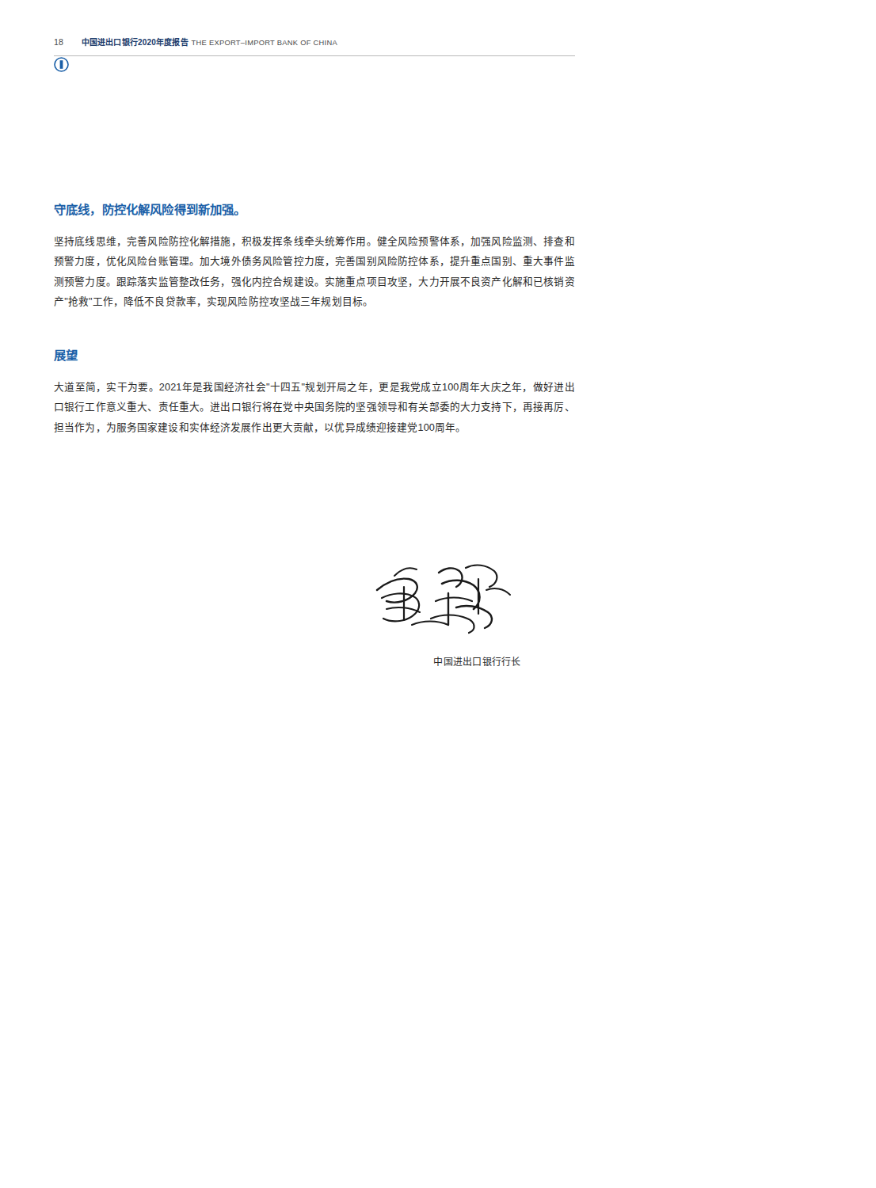18 中国进出口银行2020年度报告 THE EXPORT–IMPORT BANK OF CHINA
守底线，防控化解风险得到新加强。
坚持底线思维，完善风险防控化解措施，积极发挥条线牵头统筹作用。健全风险预警体系，加强风险监测、排查和预警力度，优化风险台账管理。加大境外债务风险管控力度，完善国别风险防控体系，提升重点国别、重大事件监测预警力度。跟踪落实监管整改任务，强化内控合规建设。实施重点项目攻坚，大力开展不良资产化解和已核销资产"抢救"工作，降低不良贷款率，实现风险防控攻坚战三年规划目标。
展望
大道至简，实干为要。2021年是我国经济社会"十四五"规划开局之年，更是我党成立100周年大庆之年，做好进出口银行工作意义重大、责任重大。进出口银行将在党中央国务院的坚强领导和有关部委的大力支持下，再接再厉、担当作为，为服务国家建设和实体经济发展作出更大贡献，以优异成绩迎接建党100周年。
中国进出口银行行长